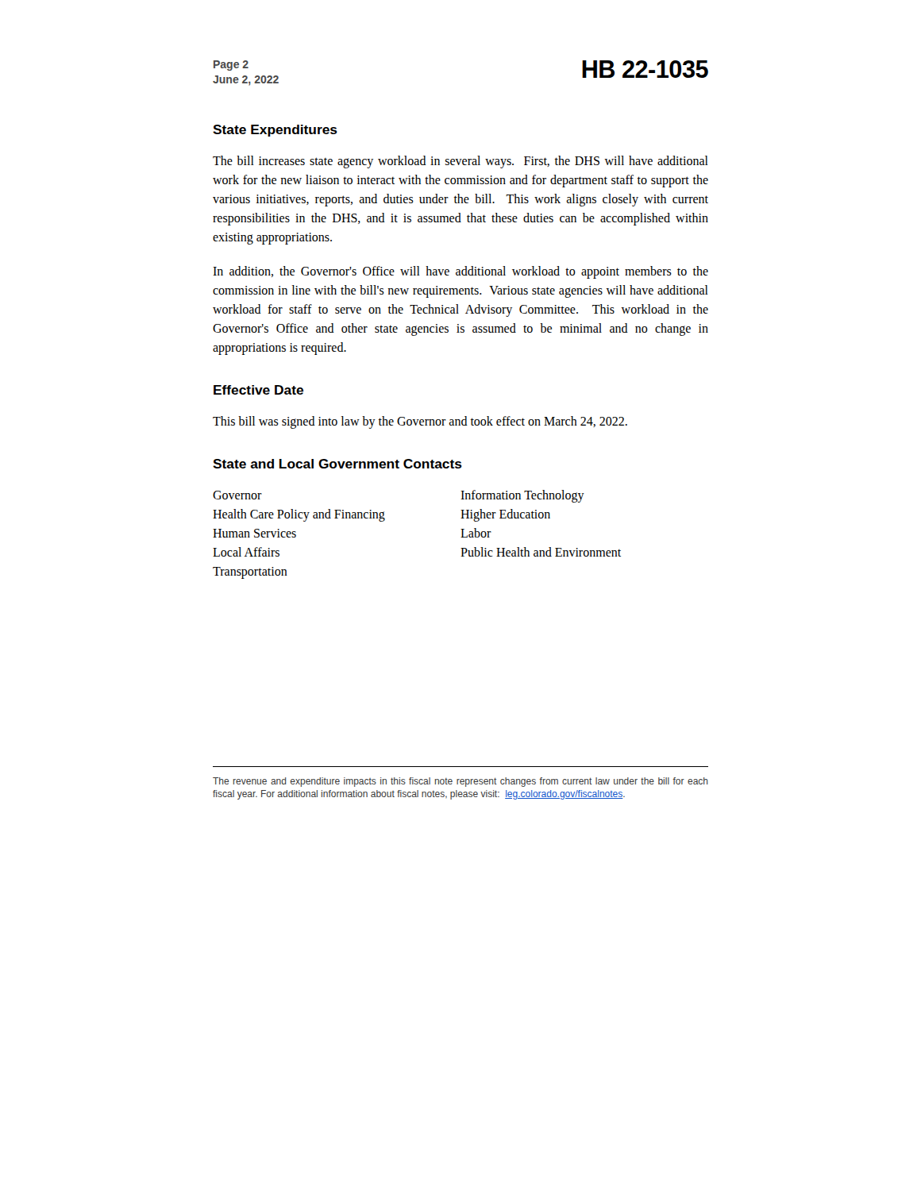Page 2
June 2, 2022
HB 22-1035
State Expenditures
The bill increases state agency workload in several ways. First, the DHS will have additional work for the new liaison to interact with the commission and for department staff to support the various initiatives, reports, and duties under the bill. This work aligns closely with current responsibilities in the DHS, and it is assumed that these duties can be accomplished within existing appropriations.
In addition, the Governor's Office will have additional workload to appoint members to the commission in line with the bill's new requirements. Various state agencies will have additional workload for staff to serve on the Technical Advisory Committee. This workload in the Governor's Office and other state agencies is assumed to be minimal and no change in appropriations is required.
Effective Date
This bill was signed into law by the Governor and took effect on March 24, 2022.
State and Local Government Contacts
Governor
Health Care Policy and Financing
Human Services
Local Affairs
Transportation
Information Technology
Higher Education
Labor
Public Health and Environment
The revenue and expenditure impacts in this fiscal note represent changes from current law under the bill for each fiscal year. For additional information about fiscal notes, please visit: leg.colorado.gov/fiscalnotes.